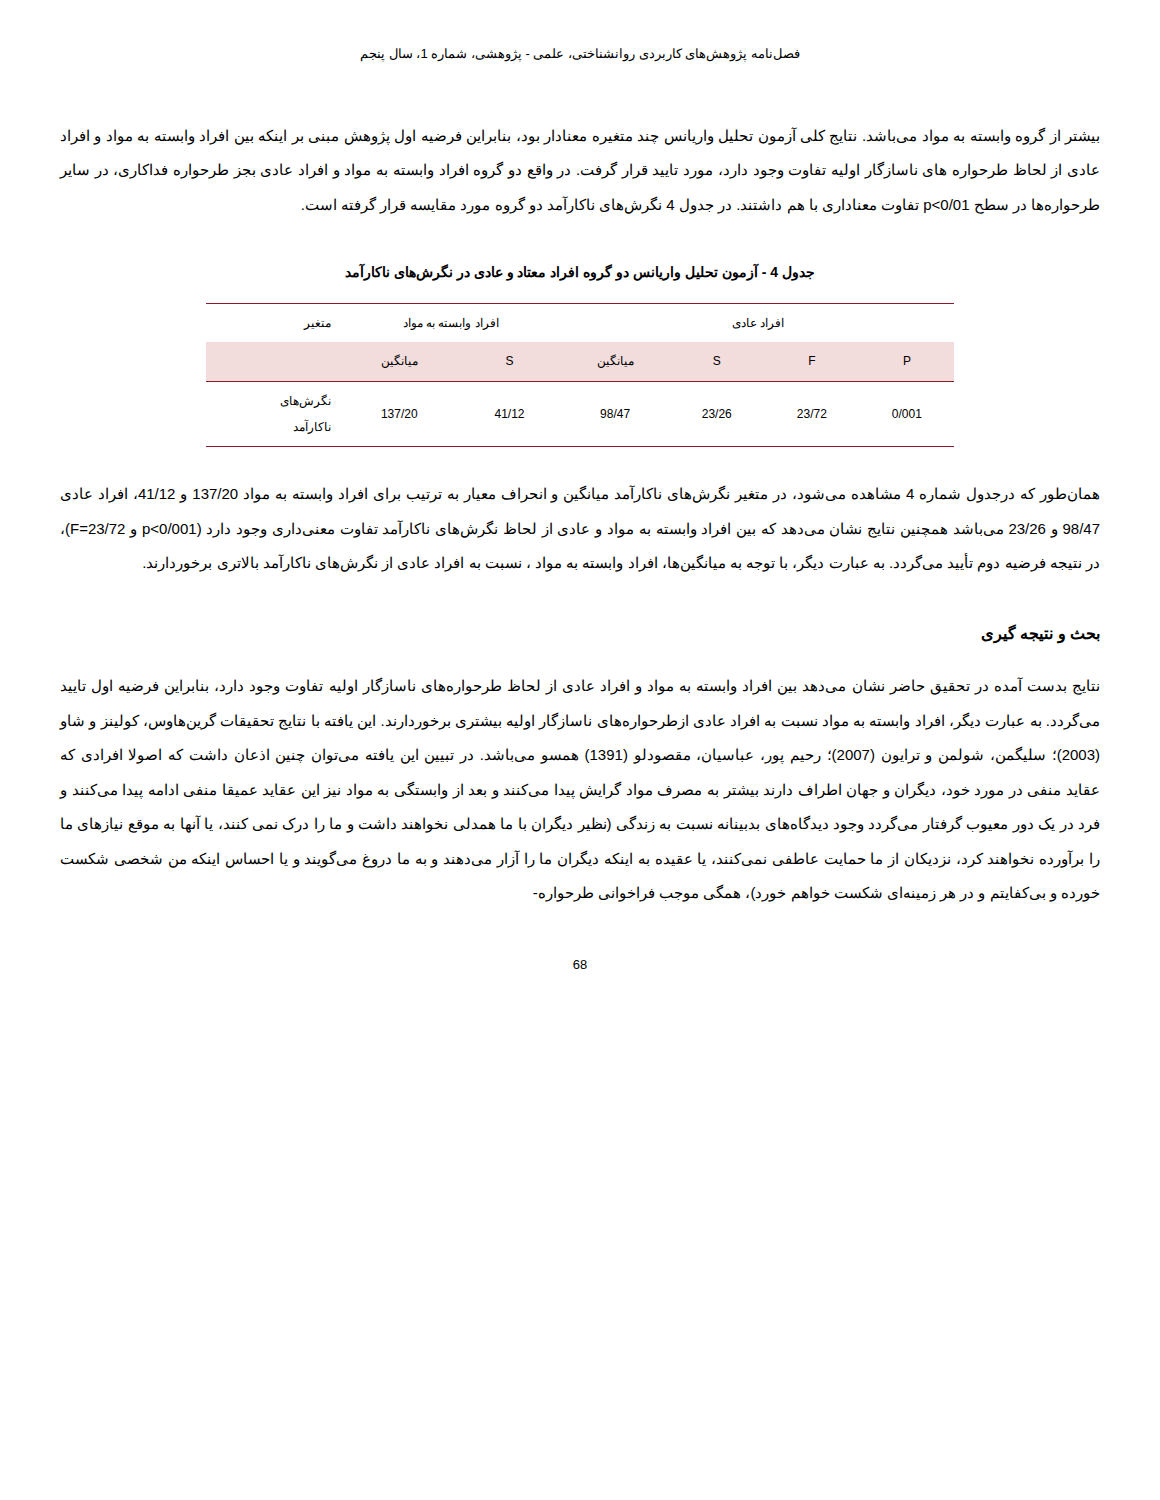فصل‌نامه پژوهش‌های کاربردی روانشناختی، علمی - پژوهشی، شماره 1، سال پنجم
بیشتر از گروه وابسته به مواد می‌باشد. نتایج کلی آزمون تحلیل واریانس چند متغیره معنادار بود، بنابراین فرضیه اول پژوهش مبنی بر اینکه بین افراد وابسته به مواد و افراد عادی از لحاظ طرحواره های ناسازگار اولیه تفاوت وجود دارد، مورد تایید قرار گرفت. در واقع دو گروه افراد وابسته به مواد و افراد عادی بجز طرحواره فداکاری، در سایر طرحواره‌ها در سطح p<0/01 تفاوت معناداری با هم داشتند. در جدول 4 نگرش‌های ناکارآمد دو گروه مورد مقایسه قرار گرفته است.
جدول 4 - آزمون تحلیل واریانس دو گروه افراد معتاد و عادی در نگرش‌های ناکارآمد
| افراد عادی | افراد وابسته به مواد | متغیر |
| P | F | S | میانگین | S | میانگین | |
| 0/001 | 23/72 | 23/26 | 98/47 | 41/12 | 137/20 | نگرش‌های ناکارآمد |
همان‌طور که درجدول شماره 4 مشاهده می‌شود، در متغیر نگرش‌های ناکارآمد میانگین و انحراف معیار به ترتیب برای افراد وابسته به مواد 137/20 و 41/12، افراد عادی 98/47 و 23/26 می‌باشد همچنین نتایج نشان می‌دهد که بین افراد وابسته به مواد و عادی از لحاظ نگرش‌های ناکارآمد تفاوت معنی‌داری وجود دارد (p<0/001 و F=23/72)، در نتیجه فرضیه دوم تأیید می‌گردد. به عبارت دیگر، با توجه به میانگین‌ها، افراد وابسته به مواد ، نسبت به افراد عادی از نگرش‌های ناکارآمد بالاتری برخوردارند.
بحث و نتیجه گیری
نتایج بدست آمده در تحقیق حاضر نشان می‌دهد بین افراد وابسته به مواد و افراد عادی از لحاظ طرحواره‌های ناسازگار اولیه تفاوت وجود دارد، بنابراین فرضیه اول تایید می‌گردد. به عبارت دیگر، افراد وابسته به مواد نسبت به افراد عادی ازطرحواره‌های ناسازگار اولیه بیشتری برخوردارند. این یافته با نتایج تحقیقات گرین‌هاوس، کولینز و شاو (2003)؛ سلیگمن، شولمن و ترایون (2007)؛ رحیم پور، عباسیان، مقصودلو (1391) همسو می‌باشد. در تبیین این یافته می‌توان چنین اذعان داشت که اصولا افرادی که عقاید منفی در مورد خود، دیگران و جهان اطراف دارند بیشتر به مصرف مواد گرایش پیدا می‌کنند و بعد از وابستگی به مواد نیز این عقاید عمیقا منفی ادامه پیدا می‌کنند و فرد در یک دور معیوب گرفتار می‌گردد وجود دیدگاه‌های بدبینانه نسبت به زندگی (نظیر دیگران با ما همدلی نخواهند داشت و ما را درک نمی کنند، یا آنها به موقع نیازهای ما را برآورده نخواهند کرد، نزدیکان از ما حمایت عاطفی نمی‌کنند، یا عقیده به اینکه دیگران ما را آزار می‌دهند و به ما دروغ می‌گویند و یا احساس اینکه من شخصی شکست خورده و بی‌کفایتم و در هر زمینه‌ای شکست خواهم خورد)، همگی موجب فراخوانی طرحواره-
68